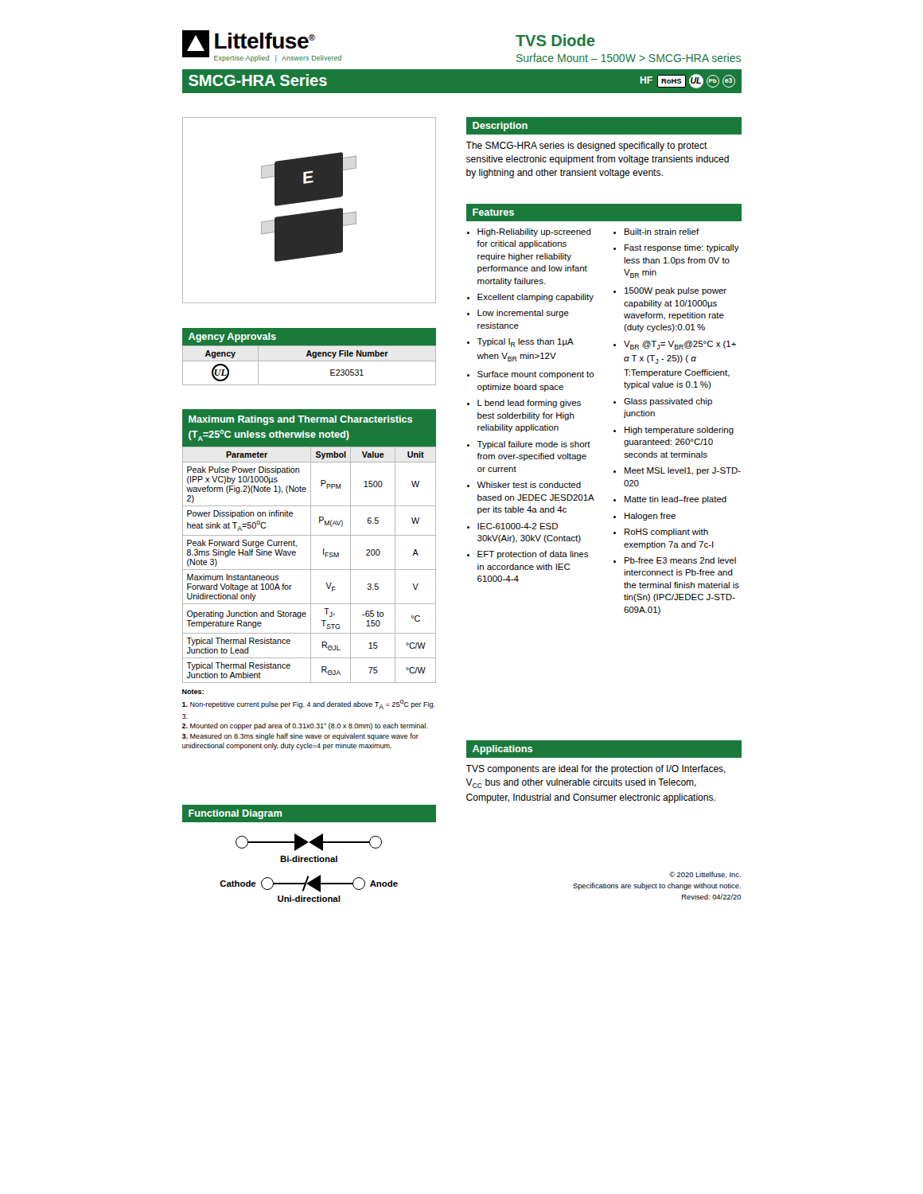Littelfuse®
Expertise Applied | Answers Delivered
TVS Diode
Surface Mount – 1500W > SMCG-HRA series
SMCG-HRA Series
HF RoHS UL Pb e3
E
Agency Approvals
| Agency | Agency File Number |
| --- | --- |
| UL | E230531 |
Maximum Ratings and Thermal Characteristics
(TA=25oC unless otherwise noted)
| Parameter | Symbol | Value | Unit |
| --- | --- | --- | --- |
| Peak Pulse Power Dissipation (IPP x VC)by 10/1000µs waveform (Fig.2)(Note 1), (Note 2) | P PPM | 1500 | W |
| Power Dissipation on infinite heat sink at T A =50 o C | P M(AV) | 6.5 | W |
| Peak Forward Surge Current, 8.3ms Single Half Sine Wave (Note 3) | I FSM | 200 | A |
| Maximum Instantaneous Forward Voltage at 100A for Unidirectional only | V F | 3.5 | V |
| Operating Junction and Storage Temperature Range | T J , T STG | -65 to 150 | °C |
| Typical Thermal Resistance Junction to Lead | R ΘJL | 15 | °C/W |
| Typical Thermal Resistance Junction to Ambient | R ΘJA | 75 | °C/W |
Notes:
1. Non-repetitive current pulse per Fig. 4 and derated above TA = 25oC per Fig. 3.
2. Mounted on copper pad area of 0.31x0.31” (8.0 x 8.0mm) to each terminal.
3. Measured on 8.3ms single half sine wave or equivalent square wave for unidirectional component only, duty cycle=4 per minute maximum.
Functional Diagram
Bi-directional
Cathode
Anode
Uni-directional
Description
The SMCG-HRA series is designed specifically to protect sensitive electronic equipment from voltage transients induced by lightning and other transient voltage events.
Features
High-Reliability up-screened for critical applications require higher reliability performance and low infant mortality failures.
Excellent clamping capability
Low incremental surge resistance
Typical IR less than 1µA when VBR min>12V
Surface mount component to optimize board space
L bend lead forming gives best solderbility for High reliability application
Typical failure mode is short from over-specified voltage or current
Whisker test is conducted based on JEDEC JESD201A per its table 4a and 4c
IEC-61000-4-2 ESD 30kV(Air), 30kV (Contact)
EFT protection of data lines in accordance with IEC 61000-4-4
Built-in strain relief
Fast response time: typically less than 1.0ps from 0V to VBR min
1500W peak pulse power capability at 10/1000µs waveform, repetition rate (duty cycles):0.01 %
VBR @TJ= VBR@25°C x (1+ α T x (TJ - 25)) ( α T:Temperature Coefficient, typical value is 0.1 %)
Glass passivated chip junction
High temperature soldering guaranteed: 260°C/10 seconds at terminals
Meet MSL level1, per J-STD-020
Matte tin lead–free plated
Halogen free
RoHS compliant with exemption 7a and 7c-I
Pb-free E3 means 2nd level interconnect is Pb-free and the terminal finish material is tin(Sn) (IPC/JEDEC J-STD-609A.01)
Applications
TVS components are ideal for the protection of I/O Interfaces, VCC bus and other vulnerable circuits used in Telecom, Computer, Industrial and Consumer electronic applications.
© 2020 Littelfuse, Inc.
Specifications are subject to change without notice.
Revised: 04/22/20